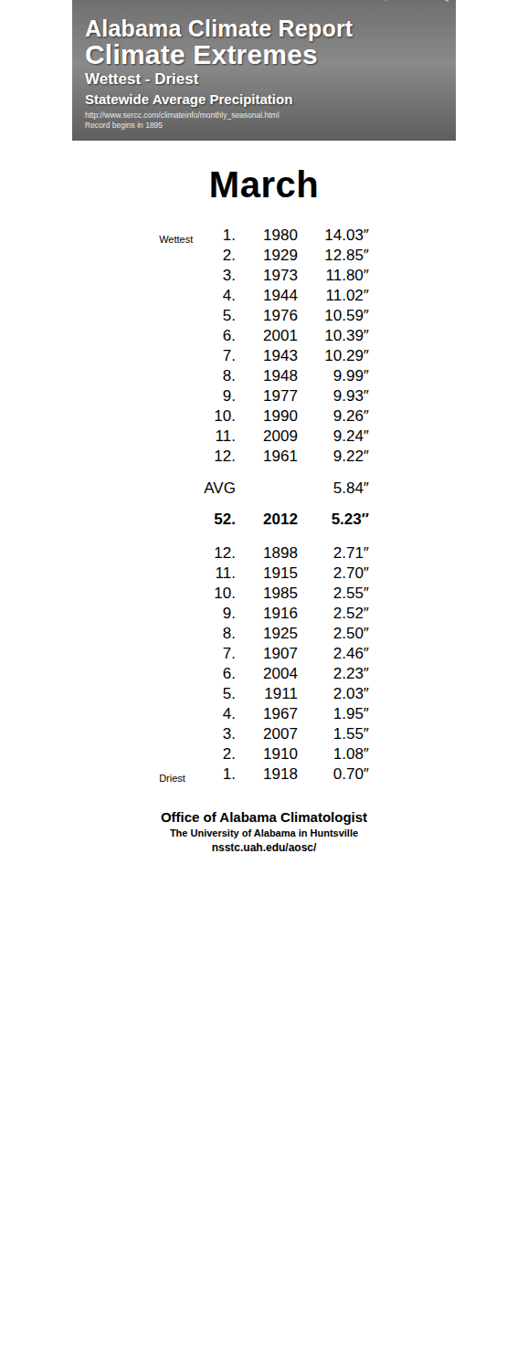Alabama Climate Report
Climate Extremes
Wettest - Driest
Statewide Average Precipitation
http://www.sercc.com/climateinfo/monthly_seasonal.html
Record begins in 1895
March
| Wettest | 1. | 1980 | 14.03″ |
| | 2. | 1929 | 12.85″ |
| | 3. | 1973 | 11.80″ |
| | 4. | 1944 | 11.02″ |
| | 5. | 1976 | 10.59″ |
| | 6. | 2001 | 10.39″ |
| | 7. | 1943 | 10.29″ |
| | 8. | 1948 | 9.99″ |
| | 9. | 1977 | 9.93″ |
| | 10. | 1990 | 9.26″ |
| | 11. | 2009 | 9.24″ |
| | 12. | 1961 | 9.22″ |
| | AVG | | 5.84″ |
| | 52. | 2012 | 5.23″ |
| | 12. | 1898 | 2.71″ |
| | 11. | 1915 | 2.70″ |
| | 10. | 1985 | 2.55″ |
| | 9. | 1916 | 2.52″ |
| | 8. | 1925 | 2.50″ |
| | 7. | 1907 | 2.46″ |
| | 6. | 2004 | 2.23″ |
| | 5. | 1911 | 2.03″ |
| | 4. | 1967 | 1.95″ |
| | 3. | 2007 | 1.55″ |
| | 2. | 1910 | 1.08″ |
| Driest | 1. | 1918 | 0.70″ |
Office of Alabama Climatologist
The University of Alabama in Huntsville
nsstc.uah.edu/aosc/